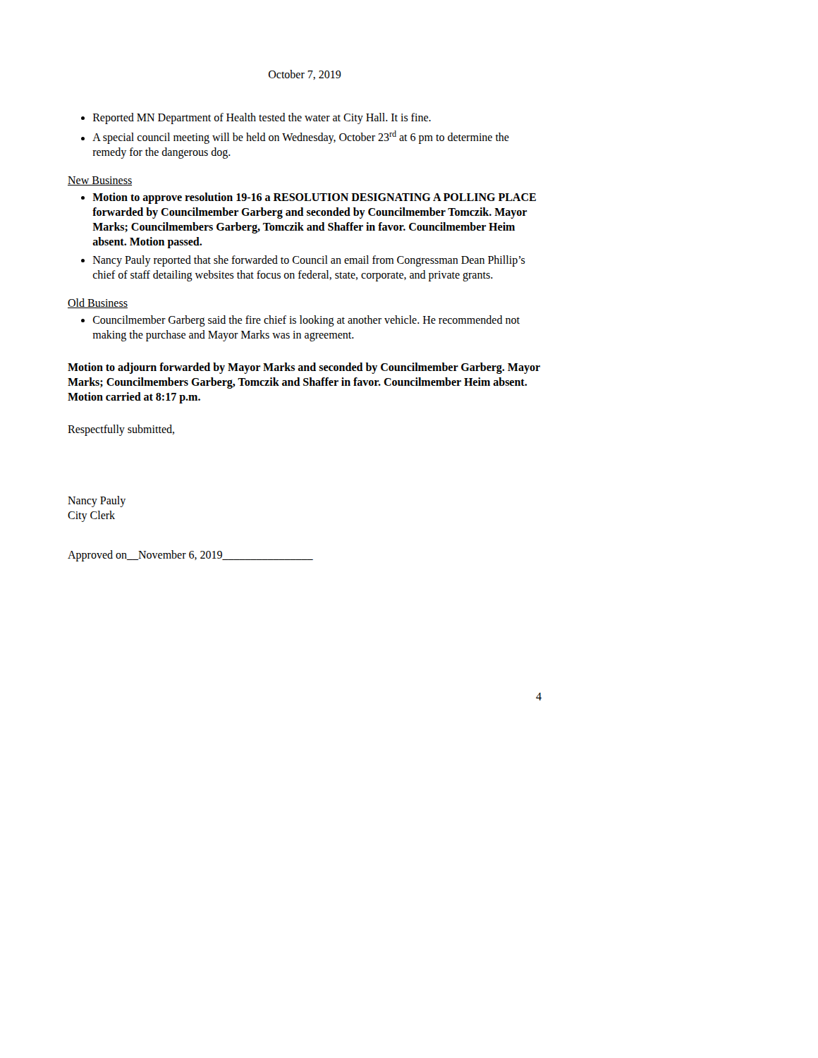October 7, 2019
Reported MN Department of Health tested the water at City Hall. It is fine.
A special council meeting will be held on Wednesday, October 23rd at 6 pm to determine the remedy for the dangerous dog.
New Business
Motion to approve resolution 19-16 a RESOLUTION DESIGNATING A POLLING PLACE forwarded by Councilmember Garberg and seconded by Councilmember Tomczik. Mayor Marks; Councilmembers Garberg, Tomczik and Shaffer in favor. Councilmember Heim absent. Motion passed.
Nancy Pauly reported that she forwarded to Council an email from Congressman Dean Phillip’s chief of staff detailing websites that focus on federal, state, corporate, and private grants.
Old Business
Councilmember Garberg said the fire chief is looking at another vehicle. He recommended not making the purchase and Mayor Marks was in agreement.
Motion to adjourn forwarded by Mayor Marks and seconded by Councilmember Garberg. Mayor Marks; Councilmembers Garberg, Tomczik and Shaffer in favor. Councilmember Heim absent. Motion carried at 8:17 p.m.
Respectfully submitted,
Nancy Pauly
City Clerk
Approved on__November 6, 2019________________
4